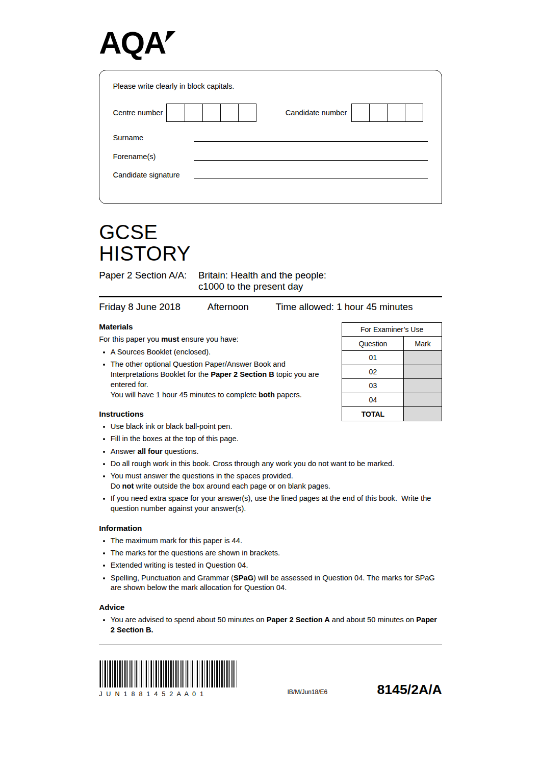AQA
Please write clearly in block capitals.
| Centre number | | | Candidate number | |
| Surname | |
| Forename(s) | |
| Candidate signature | |
GCSE
HISTORY
Paper 2 Section A/A: Britain: Health and the people:
c1000 to the present day
Friday 8 June 2018 Afternoon Time allowed: 1 hour 45 minutes
| For Examiner’s Use |
| --- |
| Question | Mark |
| 01 | |
| 02 | |
| 03 | |
| 04 | |
| TOTAL | |
Materials
For this paper you must ensure you have:
A Sources Booklet (enclosed).
The other optional Question Paper/Answer Book and Interpretations Booklet for the Paper 2 Section B topic you are entered for.
You will have 1 hour 45 minutes to complete both papers.
Instructions
Use black ink or black ball-point pen.
Fill in the boxes at the top of this page.
Answer all four questions.
Do all rough work in this book. Cross through any work you do not want to be marked.
You must answer the questions in the spaces provided.
Do not write outside the box around each page or on blank pages.
If you need extra space for your answer(s), use the lined pages at the end of this book. Write the question number against your answer(s).
Information
The maximum mark for this paper is 44.
The marks for the questions are shown in brackets.
Extended writing is tested in Question 04.
Spelling, Punctuation and Grammar (SPaG) will be assessed in Question 04. The marks for SPaG are shown below the mark allocation for Question 04.
Advice
You are advised to spend about 50 minutes on Paper 2 Section A and about 50 minutes on Paper 2 Section B.
J U N 1 8 8 1 4 5 2 A A 0 1
IB/M/Jun18/E6
8145/2A/A